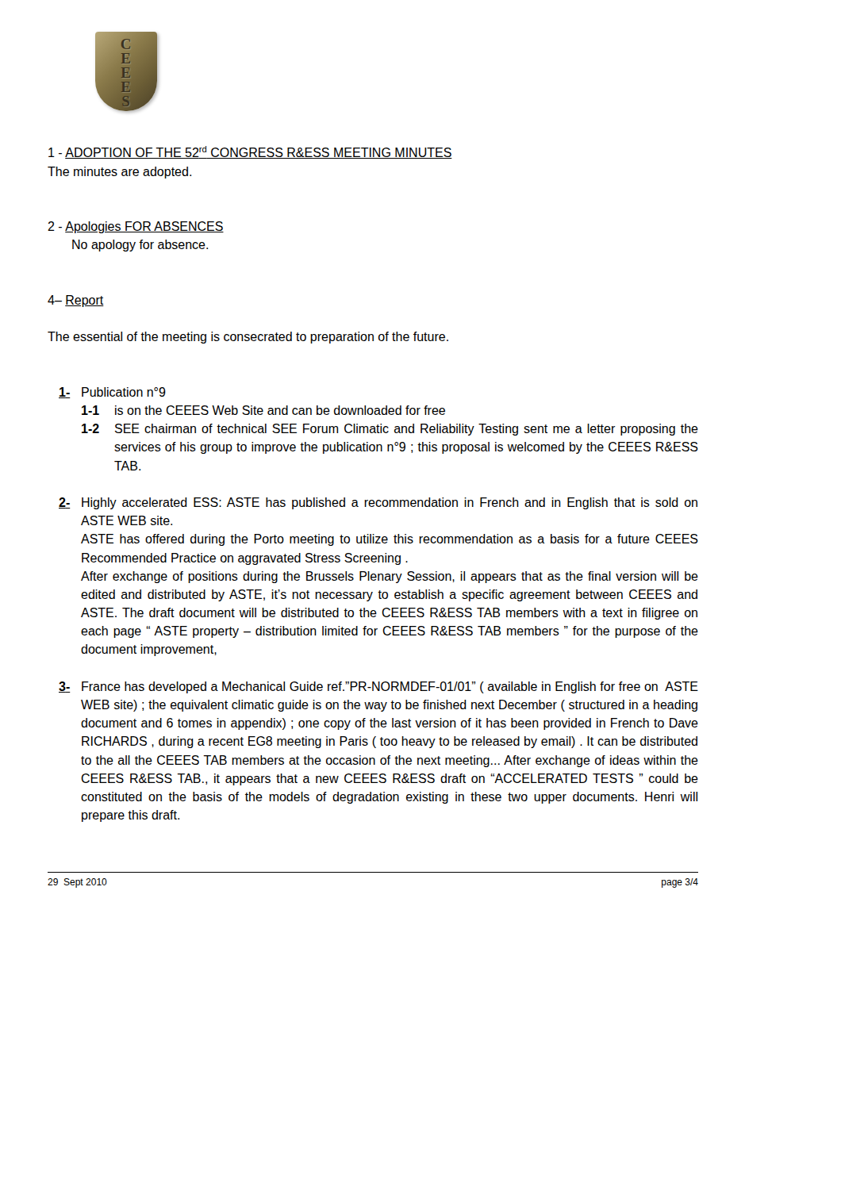CEEES
1 - ADOPTION OF THE 52rd CONGRESS R&ESS MEETING MINUTES
The minutes are adopted.
2 - Apologies FOR ABSENCES
No apology for absence.
4– Report
The essential of the meeting is consecrated to preparation of the future.
Publication n°9
1-1 is on the CEEES Web Site and can be downloaded for free
1-2 SEE chairman of technical SEE Forum Climatic and Reliability Testing sent me a letter proposing the services of his group to improve the publication n°9 ; this proposal is welcomed by the CEEES R&ESS TAB.
Highly accelerated ESS: ASTE has published a recommendation in French and in English that is sold on ASTE WEB site.
ASTE has offered during the Porto meeting to utilize this recommendation as a basis for a future CEEES Recommended Practice on aggravated Stress Screening .
After exchange of positions during the Brussels Plenary Session, il appears that as the final version will be edited and distributed by ASTE, it’s not necessary to establish a specific agreement between CEEES and ASTE. The draft document will be distributed to the CEEES R&ESS TAB members with a text in filigree on each page “ ASTE property – distribution limited for CEEES R&ESS TAB members ” for the purpose of the document improvement,
France has developed a Mechanical Guide ref.”PR-NORMDEF-01/01” ( available in English for free on ASTE WEB site) ; the equivalent climatic guide is on the way to be finished next December ( structured in a heading document and 6 tomes in appendix) ; one copy of the last version of it has been provided in French to Dave RICHARDS , during a recent EG8 meeting in Paris ( too heavy to be released by email) . It can be distributed to the all the CEEES TAB members at the occasion of the next meeting... After exchange of ideas within the CEEES R&ESS TAB., it appears that a new CEEES R&ESS draft on “ACCELERATED TESTS ” could be constituted on the basis of the models of degradation existing in these two upper documents. Henri will prepare this draft.
29 Sept 2010 page 3/4